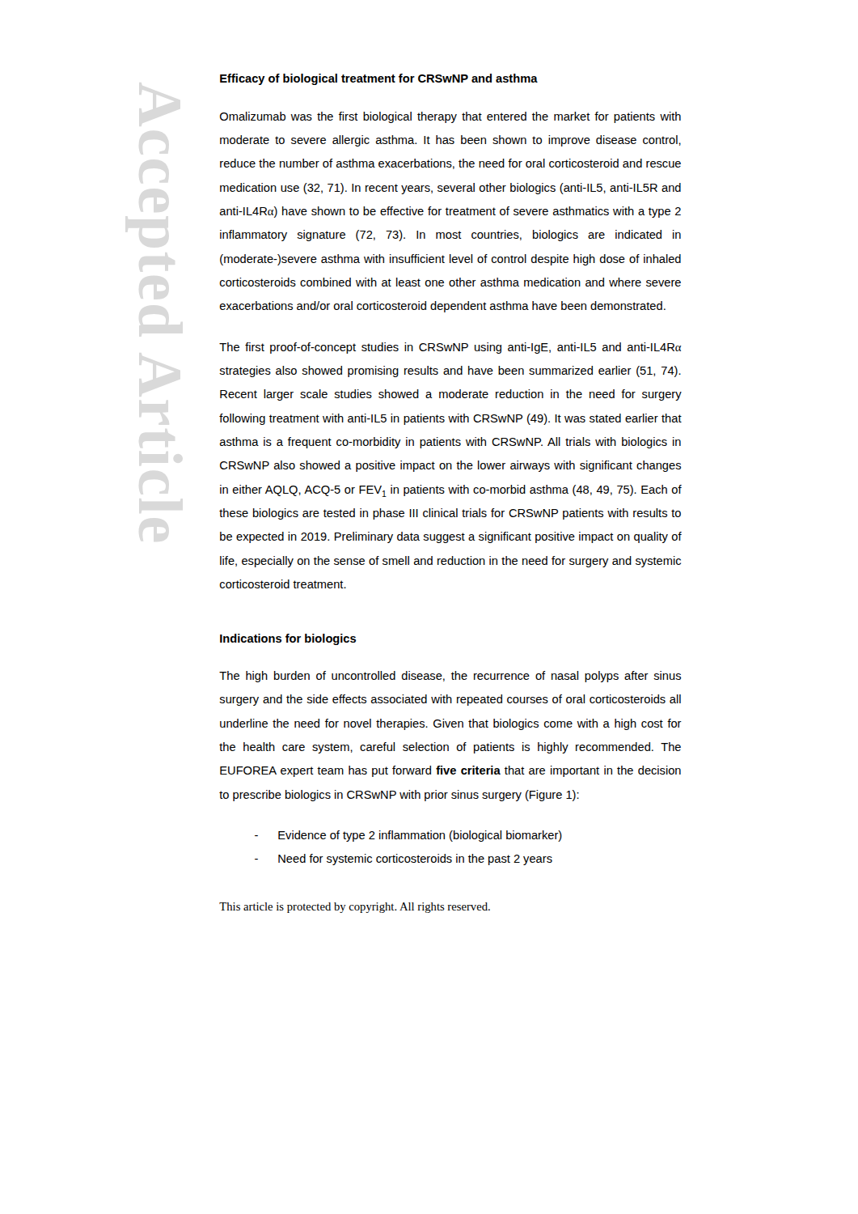Accepted Article
Efficacy of biological treatment for CRSwNP and asthma
Omalizumab was the first biological therapy that entered the market for patients with moderate to severe allergic asthma. It has been shown to improve disease control, reduce the number of asthma exacerbations, the need for oral corticosteroid and rescue medication use (32, 71). In recent years, several other biologics (anti-IL5, anti-IL5R and anti-IL4Rα) have shown to be effective for treatment of severe asthmatics with a type 2 inflammatory signature (72, 73). In most countries, biologics are indicated in (moderate-)severe asthma with insufficient level of control despite high dose of inhaled corticosteroids combined with at least one other asthma medication and where severe exacerbations and/or oral corticosteroid dependent asthma have been demonstrated.
The first proof-of-concept studies in CRSwNP using anti-IgE, anti-IL5 and anti-IL4Rα strategies also showed promising results and have been summarized earlier (51, 74). Recent larger scale studies showed a moderate reduction in the need for surgery following treatment with anti-IL5 in patients with CRSwNP (49). It was stated earlier that asthma is a frequent co-morbidity in patients with CRSwNP. All trials with biologics in CRSwNP also showed a positive impact on the lower airways with significant changes in either AQLQ, ACQ-5 or FEV1 in patients with co-morbid asthma (48, 49, 75). Each of these biologics are tested in phase III clinical trials for CRSwNP patients with results to be expected in 2019. Preliminary data suggest a significant positive impact on quality of life, especially on the sense of smell and reduction in the need for surgery and systemic corticosteroid treatment.
Indications for biologics
The high burden of uncontrolled disease, the recurrence of nasal polyps after sinus surgery and the side effects associated with repeated courses of oral corticosteroids all underline the need for novel therapies. Given that biologics come with a high cost for the health care system, careful selection of patients is highly recommended. The EUFOREA expert team has put forward five criteria that are important in the decision to prescribe biologics in CRSwNP with prior sinus surgery (Figure 1):
Evidence of type 2 inflammation (biological biomarker)
Need for systemic corticosteroids in the past 2 years
This article is protected by copyright. All rights reserved.